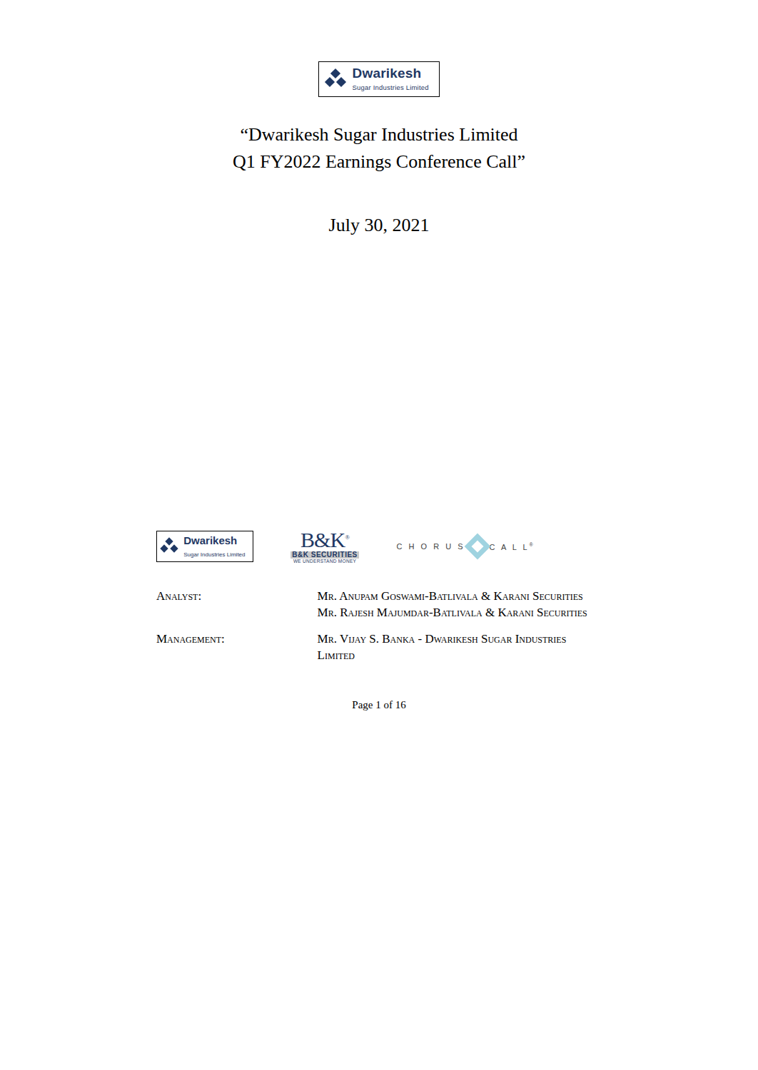Dwarikesh
Sugar Industries Limited
“Dwarikesh Sugar Industries Limited
Q1 FY2022 Earnings Conference Call”
July 30, 2021
Dwarikesh
Sugar Industries Limited
B&K®
B&K SECURITIES
WE UNDERSTAND MONEY
C H O R U S C A L L®
| Analyst : | Mr. Anupam Goswami-Batlivala & Karani Securities Mr. Rajesh Majumdar-Batlivala & Karani Securities |
| Management : | Mr. Vijay S. Banka - Dwarikesh Sugar Industries Limited |
Page 1 of 16